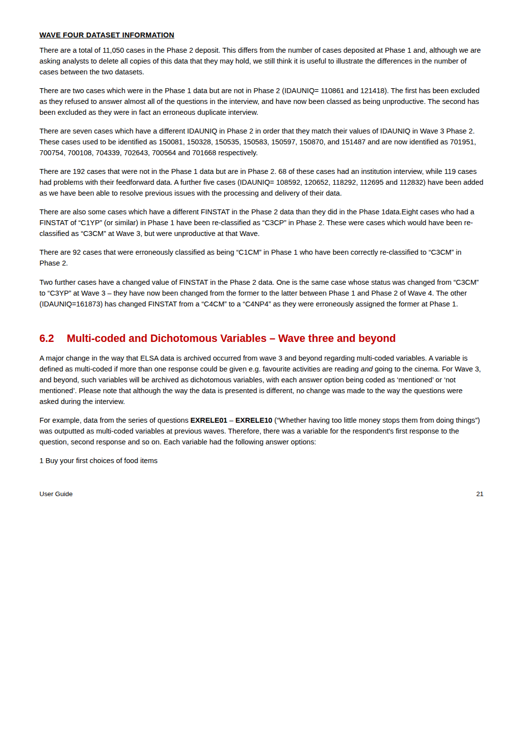WAVE FOUR DATASET INFORMATION
There are a total of 11,050 cases in the Phase 2 deposit. This differs from the number of cases deposited at Phase 1 and, although we are asking analysts to delete all copies of this data that they may hold, we still think it is useful to illustrate the differences in the number of cases between the two datasets.
There are two cases which were in the Phase 1 data but are not in Phase 2 (IDAUNIQ= 110861 and 121418). The first has been excluded as they refused to answer almost all of the questions in the interview, and have now been classed as being unproductive. The second has been excluded as they were in fact an erroneous duplicate interview.
There are seven cases which have a different IDAUNIQ in Phase 2 in order that they match their values of IDAUNIQ in Wave 3 Phase 2. These cases used to be identified as 150081, 150328, 150535, 150583, 150597, 150870, and 151487 and are now identified as 701951, 700754, 700108, 704339, 702643, 700564 and 701668 respectively.
There are 192 cases that were not in the Phase 1 data but are in Phase 2. 68 of these cases had an institution interview, while 119 cases had problems with their feedforward data. A further five cases (IDAUNIQ= 108592, 120652, 118292, 112695 and 112832) have been added as we have been able to resolve previous issues with the processing and delivery of their data.
There are also some cases which have a different FINSTAT in the Phase 2 data than they did in the Phase 1data.Eight cases who had a FINSTAT of “C1YP” (or similar) in Phase 1 have been re-classified as “C3CP” in Phase 2. These were cases which would have been re-classified as “C3CM” at Wave 3, but were unproductive at that Wave.
There are 92 cases that were erroneously classified as being “C1CM” in Phase 1 who have been correctly re-classified to “C3CM” in Phase 2.
Two further cases have a changed value of FINSTAT in the Phase 2 data. One is the same case whose status was changed from “C3CM” to “C3YP” at Wave 3 – they have now been changed from the former to the latter between Phase 1 and Phase 2 of Wave 4. The other (IDAUNIQ=161873) has changed FINSTAT from a “C4CM” to a “C4NP4” as they were erroneously assigned the former at Phase 1.
6.2 Multi-coded and Dichotomous Variables – Wave three and beyond
A major change in the way that ELSA data is archived occurred from wave 3 and beyond regarding multi-coded variables. A variable is defined as multi-coded if more than one response could be given e.g. favourite activities are reading and going to the cinema. For Wave 3, and beyond, such variables will be archived as dichotomous variables, with each answer option being coded as ‘mentioned’ or ‘not mentioned’. Please note that although the way the data is presented is different, no change was made to the way the questions were asked during the interview.
For example, data from the series of questions EXRELE01 – EXRELE10 (“Whether having too little money stops them from doing things”) was outputted as multi-coded variables at previous waves. Therefore, there was a variable for the respondent's first response to the question, second response and so on. Each variable had the following answer options:
1 Buy your first choices of food items
User Guide 21